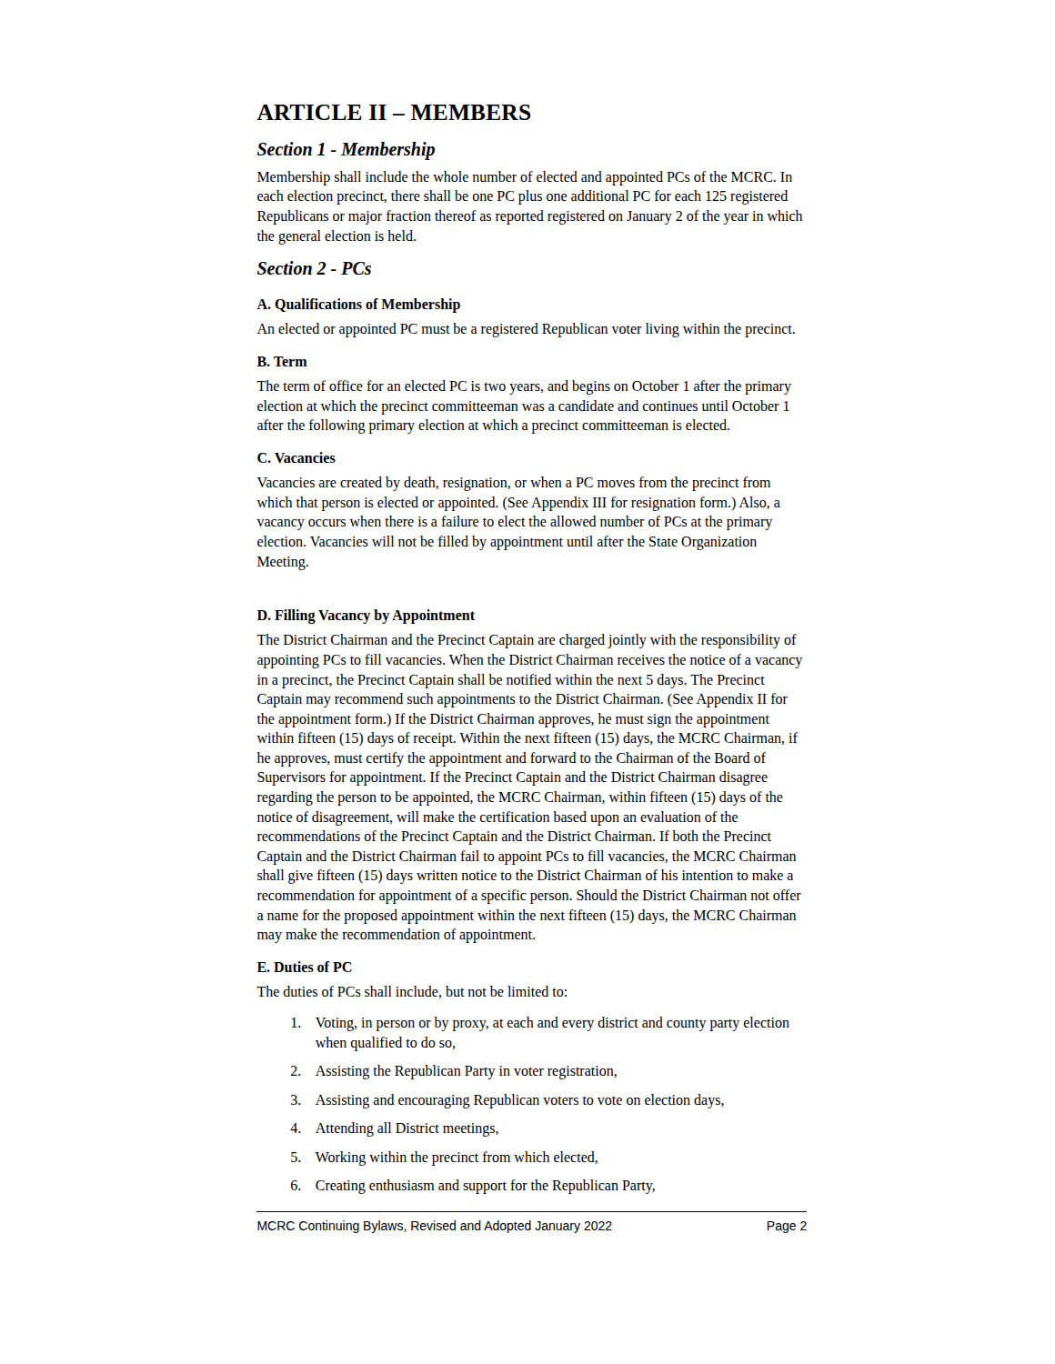ARTICLE II – MEMBERS
Section 1 - Membership
Membership shall include the whole number of elected and appointed PCs of the MCRC. In each election precinct, there shall be one PC plus one additional PC for each 125 registered Republicans or major fraction thereof as reported registered on January 2 of the year in which the general election is held.
Section 2 - PCs
A. Qualifications of Membership
An elected or appointed PC must be a registered Republican voter living within the precinct.
B. Term
The term of office for an elected PC is two years, and begins on October 1 after the primary election at which the precinct committeeman was a candidate and continues until October 1 after the following primary election at which a precinct committeeman is elected.
C. Vacancies
Vacancies are created by death, resignation, or when a PC moves from the precinct from which that person is elected or appointed. (See Appendix III for resignation form.) Also, a vacancy occurs when there is a failure to elect the allowed number of PCs at the primary election. Vacancies will not be filled by appointment until after the State Organization Meeting.
D. Filling Vacancy by Appointment
The District Chairman and the Precinct Captain are charged jointly with the responsibility of appointing PCs to fill vacancies. When the District Chairman receives the notice of a vacancy in a precinct, the Precinct Captain shall be notified within the next 5 days. The Precinct Captain may recommend such appointments to the District Chairman. (See Appendix II for the appointment form.) If the District Chairman approves, he must sign the appointment within fifteen (15) days of receipt. Within the next fifteen (15) days, the MCRC Chairman, if he approves, must certify the appointment and forward to the Chairman of the Board of Supervisors for appointment. If the Precinct Captain and the District Chairman disagree regarding the person to be appointed, the MCRC Chairman, within fifteen (15) days of the notice of disagreement, will make the certification based upon an evaluation of the recommendations of the Precinct Captain and the District Chairman. If both the Precinct Captain and the District Chairman fail to appoint PCs to fill vacancies, the MCRC Chairman shall give fifteen (15) days written notice to the District Chairman of his intention to make a recommendation for appointment of a specific person. Should the District Chairman not offer a name for the proposed appointment within the next fifteen (15) days, the MCRC Chairman may make the recommendation of appointment.
E. Duties of PC
The duties of PCs shall include, but not be limited to:
Voting, in person or by proxy, at each and every district and county party election when qualified to do so,
Assisting the Republican Party in voter registration,
Assisting and encouraging Republican voters to vote on election days,
Attending all District meetings,
Working within the precinct from which elected,
Creating enthusiasm and support for the Republican Party,
MCRC Continuing Bylaws, Revised and Adopted January 2022 Page 2